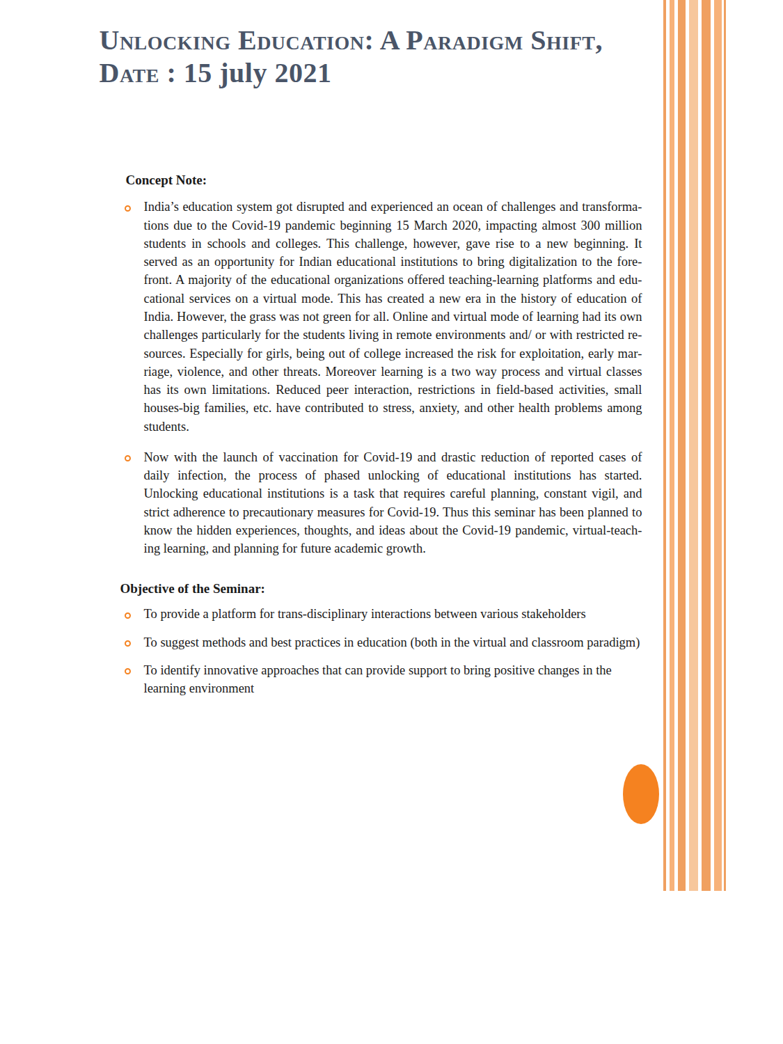Unlocking Education: A Paradigm Shift, Date : 15 july 2021
Concept Note:
India’s education system got disrupted and experienced an ocean of challenges and transformations due to the Covid-19 pandemic beginning 15 March 2020, impacting almost 300 million students in schools and colleges. This challenge, however, gave rise to a new beginning. It served as an opportunity for Indian educational institutions to bring digitalization to the forefront. A majority of the educational organizations offered teaching-learning platforms and educational services on a virtual mode. This has created a new era in the history of education of India. However, the grass was not green for all. Online and virtual mode of learning had its own challenges particularly for the students living in remote environments and/ or with restricted resources. Especially for girls, being out of college increased the risk for exploitation, early marriage, violence, and other threats. Moreover learning is a two way process and virtual classes has its own limitations. Reduced peer interaction, restrictions in field-based activities, small houses-big families, etc. have contributed to stress, anxiety, and other health problems among students.
Now with the launch of vaccination for Covid-19 and drastic reduction of reported cases of daily infection, the process of phased unlocking of educational institutions has started. Unlocking educational institutions is a task that requires careful planning, constant vigil, and strict adherence to precautionary measures for Covid-19. Thus this seminar has been planned to know the hidden experiences, thoughts, and ideas about the Covid-19 pandemic, virtual-teaching learning, and planning for future academic growth.
Objective of the Seminar:
To provide a platform for trans-disciplinary interactions between various stakeholders
To suggest methods and best practices in education (both in the virtual and classroom paradigm)
To identify innovative approaches that can provide support to bring positive changes in the learning environment